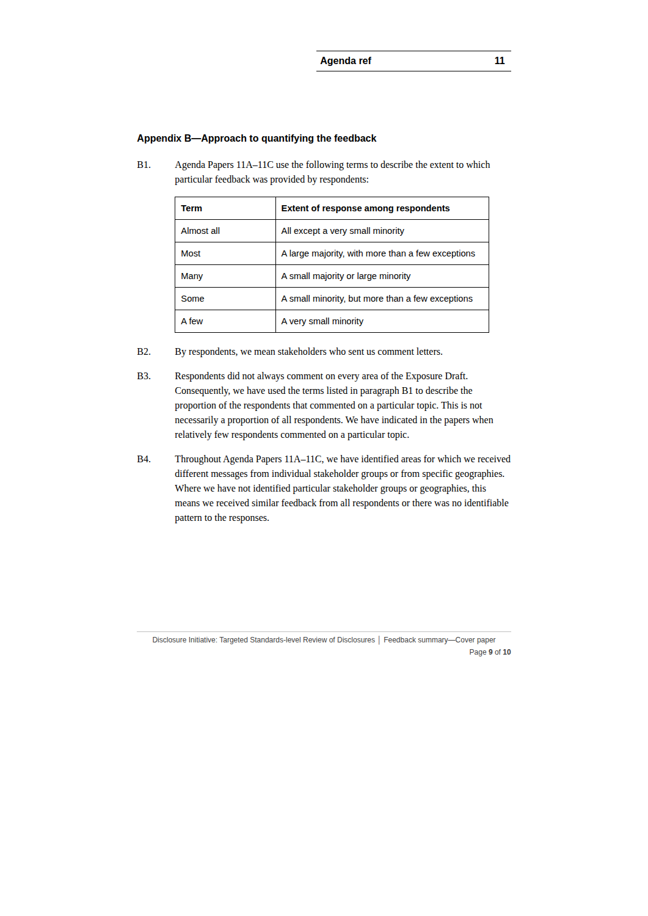Agenda ref 11
Appendix B—Approach to quantifying the feedback
B1.
Agenda Papers 11A–11C use the following terms to describe the extent to which particular feedback was provided by respondents:
| Term | Extent of response among respondents |
| --- | --- |
| Almost all | All except a very small minority |
| Most | A large majority, with more than a few exceptions |
| Many | A small majority or large minority |
| Some | A small minority, but more than a few exceptions |
| A few | A very small minority |
B2.
By respondents, we mean stakeholders who sent us comment letters.
B3.
Respondents did not always comment on every area of the Exposure Draft. Consequently, we have used the terms listed in paragraph B1 to describe the proportion of the respondents that commented on a particular topic. This is not necessarily a proportion of all respondents. We have indicated in the papers when relatively few respondents commented on a particular topic.
B4.
Throughout Agenda Papers 11A–11C, we have identified areas for which we received different messages from individual stakeholder groups or from specific geographies. Where we have not identified particular stakeholder groups or geographies, this means we received similar feedback from all respondents or there was no identifiable pattern to the responses.
Disclosure Initiative: Targeted Standards-level Review of Disclosures │ Feedback summary—Cover paper
Page 9 of 10